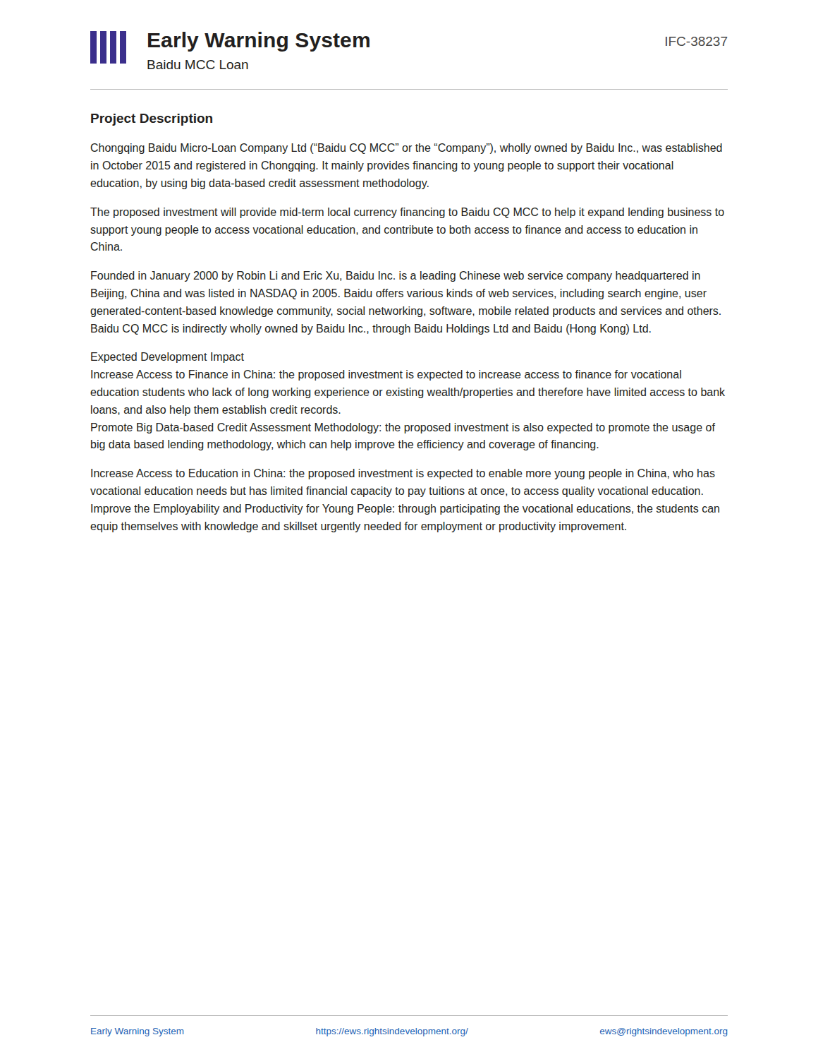Early Warning System
Baidu MCC Loan
IFC-38237
Project Description
Chongqing Baidu Micro-Loan Company Ltd (“Baidu CQ MCC” or the “Company”), wholly owned by Baidu Inc., was established in October 2015 and registered in Chongqing. It mainly provides financing to young people to support their vocational education, by using big data-based credit assessment methodology.
The proposed investment will provide mid-term local currency financing to Baidu CQ MCC to help it expand lending business to support young people to access vocational education, and contribute to both access to finance and access to education in China.
Founded in January 2000 by Robin Li and Eric Xu, Baidu Inc. is a leading Chinese web service company headquartered in Beijing, China and was listed in NASDAQ in 2005. Baidu offers various kinds of web services, including search engine, user generated-content-based knowledge community, social networking, software, mobile related products and services and others. Baidu CQ MCC is indirectly wholly owned by Baidu Inc., through Baidu Holdings Ltd and Baidu (Hong Kong) Ltd.
Expected Development Impact
Increase Access to Finance in China: the proposed investment is expected to increase access to finance for vocational education students who lack of long working experience or existing wealth/properties and therefore have limited access to bank loans, and also help them establish credit records.
Promote Big Data-based Credit Assessment Methodology: the proposed investment is also expected to promote the usage of big data based lending methodology, which can help improve the efficiency and coverage of financing.
Increase Access to Education in China: the proposed investment is expected to enable more young people in China, who has vocational education needs but has limited financial capacity to pay tuitions at once, to access quality vocational education. Improve the Employability and Productivity for Young People: through participating the vocational educations, the students can equip themselves with knowledge and skillset urgently needed for employment or productivity improvement.
Early Warning System
https://ews.rightsindevelopment.org/
ews@rightsindevelopment.org